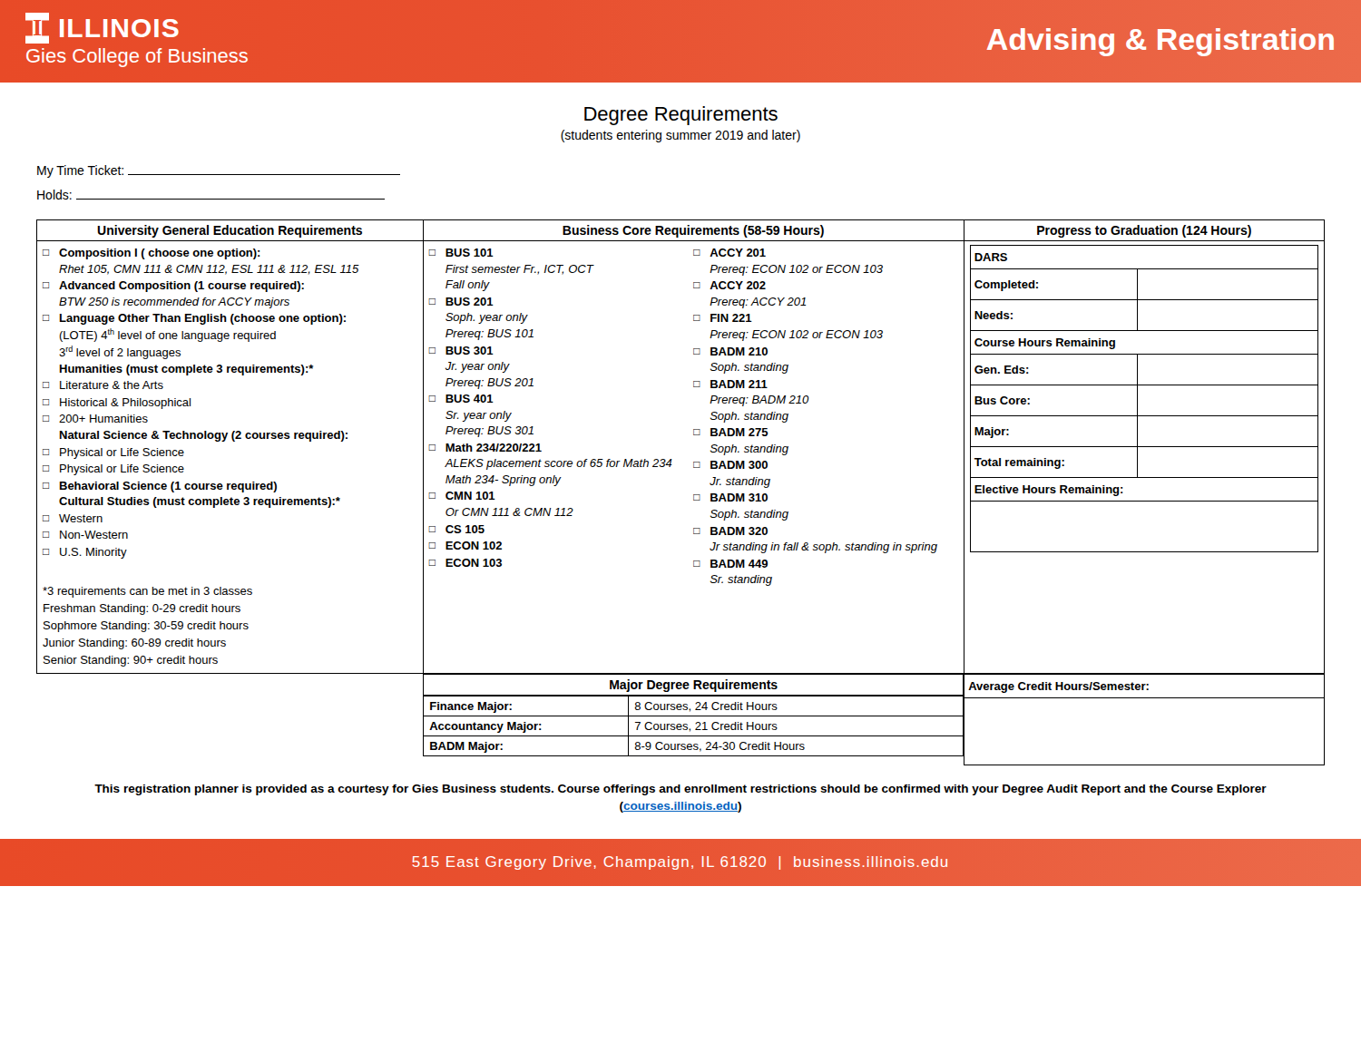I ILLINOIS
Gies College of Business
Advising & Registration
Degree Requirements
(students entering summer 2019 and later)
My Time Ticket:
Holds:
| University General Education Requirements | Business Core Requirements (58-59 Hours) | Progress to Graduation (124 Hours) |
| --- | --- | --- |
| Composition I ( choose one option): Rhet 105, CMN 111 & CMN 112, ESL 111 & 112, ESL 115 Advanced Composition (1 course required): BTW 250 is recommended for ACCY majors Language Other Than English (choose one option): (LOTE) 4 th level of one language required 3 rd level of 2 languages Humanities (must complete 3 requirements):* Literature & the Arts Historical & Philosophical 200+ Humanities Natural Science & Technology (2 courses required): Physical or Life Science Physical or Life Science Behavioral Science (1 course required) Cultural Studies (must complete 3 requirements):* Western Non-Western U.S. Minority *3 requirements can be met in 3 classes Freshman Standing: 0-29 credit hours Sophmore Standing: 30-59 credit hours Junior Standing: 60-89 credit hours Senior Standing: 90+ credit hours | / BUS 101 First semester Fr., ICT, OCT Fall only BUS 201 Soph. year only Prereq: BUS 101 BUS 301 Jr. year only Prereq: BUS 201 BUS 401 Sr. year only Prereq: BUS 301 Math 234/220/221 ALEKS placement score of 65 for Math 234 Math 234- Spring only CMN 101 Or CMN 111 & CMN 112 CS 105 ECON 102 ECON 103 / ACCY 201 Prereq: ECON 102 or ECON 103 ACCY 202 Prereq: ACCY 201 FIN 221 Prereq: ECON 102 or ECON 103 BADM 210 Soph. standing BADM 211 Prereq: BADM 210 Soph. standing BADM 275 Soph. standing BADM 300 Jr. standing BADM 310 Soph. standing BADM 320 Jr standing in fall & soph. standing in spring BADM 449 Sr. standing / | / DARS / / Completed: / / / Needs: / / / Course Hours Remaining / / Gen. Eds: / / / Bus Core: / / / Major: / / / Total remaining: / / / Elective Hours Remaining: / |
| | Major Degree Requirements / Finance Major: / 8 Courses, 24 Credit Hours / / Accountancy Major: / 7 Courses, 21 Credit Hours / / BADM Major: / 8-9 Courses, 24-30 Credit Hours / | / Average Credit Hours/Semester: / |
This registration planner is provided as a courtesy for Gies Business students. Course offerings and enrollment restrictions should be confirmed with your Degree Audit Report and the Course Explorer (courses.illinois.edu)
515 East Gregory Drive, Champaign, IL 61820 | business.illinois.edu